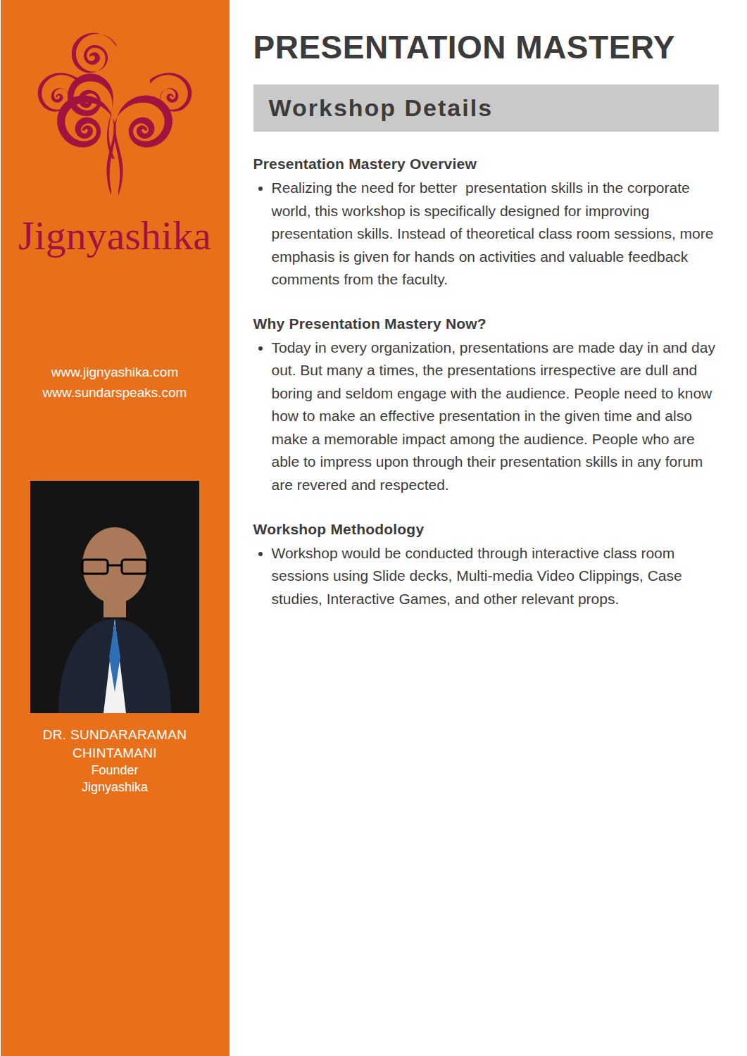Jignyashika
www.jignyashika.com
www.sundarspeaks.com
DR. SUNDARARAMAN
CHINTAMANI
Founder
Jignyashika
PRESENTATION MASTERY
Workshop Details
Presentation Mastery Overview
Realizing the need for better presentation skills in the corporate world, this workshop is specifically designed for improving presentation skills. Instead of theoretical class room sessions, more emphasis is given for hands on activities and valuable feedback comments from the faculty.
Why Presentation Mastery Now?
Today in every organization, presentations are made day in and day out. But many a times, the presentations irrespective are dull and boring and seldom engage with the audience. People need to know how to make an effective presentation in the given time and also make a memorable impact among the audience. People who are able to impress upon through their presentation skills in any forum are revered and respected.
Workshop Methodology
Workshop would be conducted through interactive class room sessions using Slide decks, Multi-media Video Clippings, Case studies, Interactive Games, and other relevant props.